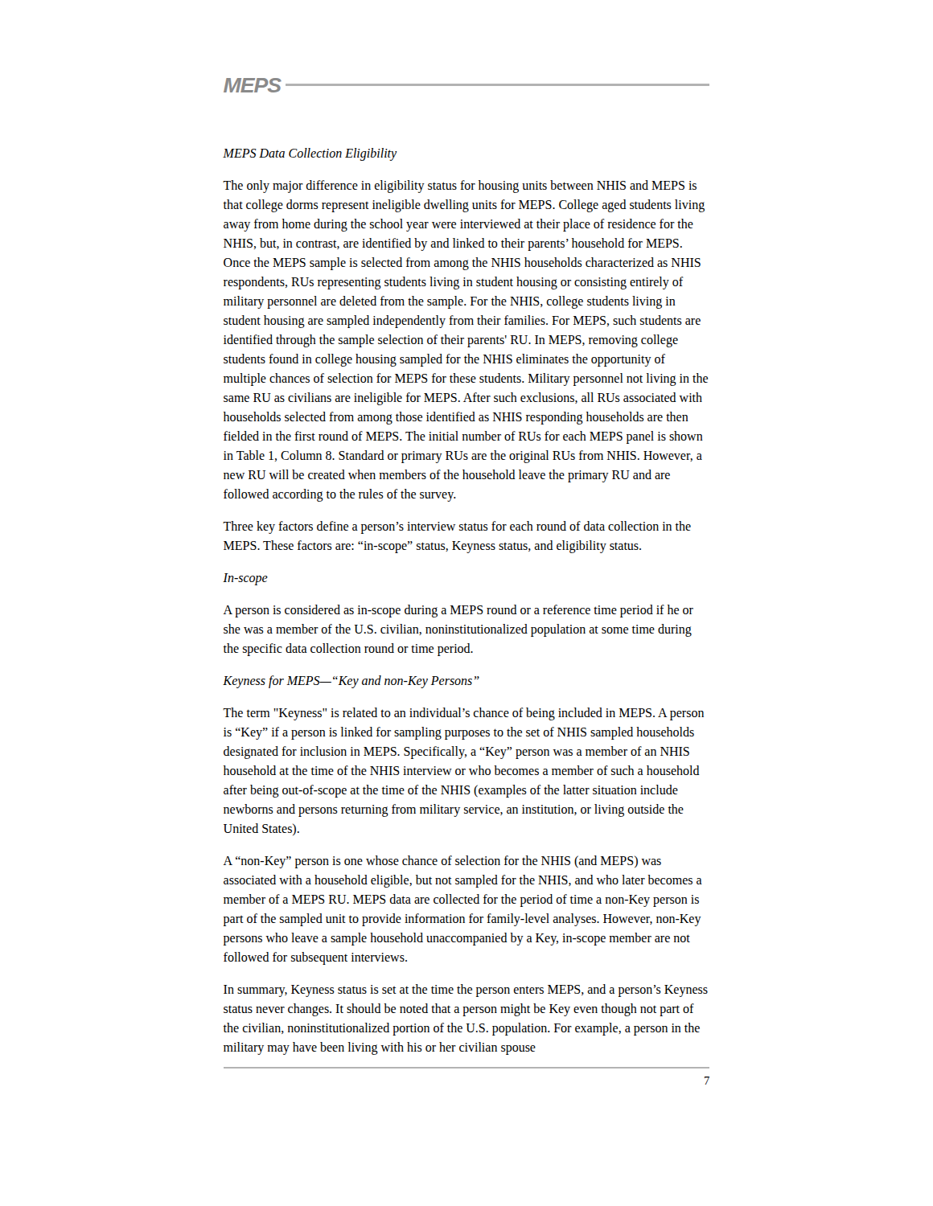MEPS
MEPS Data Collection Eligibility
The only major difference in eligibility status for housing units between NHIS and MEPS is that college dorms represent ineligible dwelling units for MEPS. College aged students living away from home during the school year were interviewed at their place of residence for the NHIS, but, in contrast, are identified by and linked to their parents’ household for MEPS. Once the MEPS sample is selected from among the NHIS households characterized as NHIS respondents, RUs representing students living in student housing or consisting entirely of military personnel are deleted from the sample. For the NHIS, college students living in student housing are sampled independently from their families. For MEPS, such students are identified through the sample selection of their parents' RU. In MEPS, removing college students found in college housing sampled for the NHIS eliminates the opportunity of multiple chances of selection for MEPS for these students. Military personnel not living in the same RU as civilians are ineligible for MEPS. After such exclusions, all RUs associated with households selected from among those identified as NHIS responding households are then fielded in the first round of MEPS. The initial number of RUs for each MEPS panel is shown in Table 1, Column 8. Standard or primary RUs are the original RUs from NHIS. However, a new RU will be created when members of the household leave the primary RU and are followed according to the rules of the survey.
Three key factors define a person’s interview status for each round of data collection in the MEPS. These factors are: “in-scope” status, Keyness status, and eligibility status.
In-scope
A person is considered as in-scope during a MEPS round or a reference time period if he or she was a member of the U.S. civilian, noninstitutionalized population at some time during the specific data collection round or time period.
Keyness for MEPS—“Key and non-Key Persons”
The term "Keyness" is related to an individual’s chance of being included in MEPS. A person is “Key” if a person is linked for sampling purposes to the set of NHIS sampled households designated for inclusion in MEPS. Specifically, a “Key” person was a member of an NHIS household at the time of the NHIS interview or who becomes a member of such a household after being out-of-scope at the time of the NHIS (examples of the latter situation include newborns and persons returning from military service, an institution, or living outside the United States).
A “non-Key” person is one whose chance of selection for the NHIS (and MEPS) was associated with a household eligible, but not sampled for the NHIS, and who later becomes a member of a MEPS RU. MEPS data are collected for the period of time a non-Key person is part of the sampled unit to provide information for family-level analyses. However, non-Key persons who leave a sample household unaccompanied by a Key, in-scope member are not followed for subsequent interviews.
In summary, Keyness status is set at the time the person enters MEPS, and a person’s Keyness status never changes. It should be noted that a person might be Key even though not part of the civilian, noninstitutionalized portion of the U.S. population. For example, a person in the military may have been living with his or her civilian spouse
7